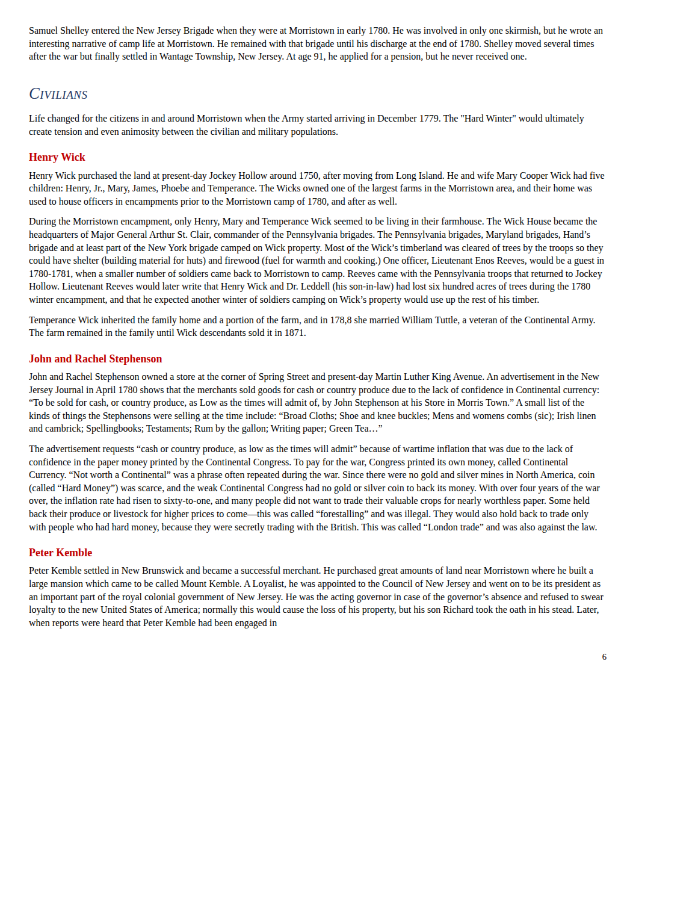Samuel Shelley entered the New Jersey Brigade when they were at Morristown in early 1780. He was involved in only one skirmish, but he wrote an interesting narrative of camp life at Morristown. He remained with that brigade until his discharge at the end of 1780. Shelley moved several times after the war but finally settled in Wantage Township, New Jersey. At age 91, he applied for a pension, but he never received one.
Civilians
Life changed for the citizens in and around Morristown when the Army started arriving in December 1779. The "Hard Winter" would ultimately create tension and even animosity between the civilian and military populations.
Henry Wick
Henry Wick purchased the land at present-day Jockey Hollow around 1750, after moving from Long Island. He and wife Mary Cooper Wick had five children: Henry, Jr., Mary, James, Phoebe and Temperance. The Wicks owned one of the largest farms in the Morristown area, and their home was used to house officers in encampments prior to the Morristown camp of 1780, and after as well.
During the Morristown encampment, only Henry, Mary and Temperance Wick seemed to be living in their farmhouse. The Wick House became the headquarters of Major General Arthur St. Clair, commander of the Pennsylvania brigades. The Pennsylvania brigades, Maryland brigades, Hand’s brigade and at least part of the New York brigade camped on Wick property. Most of the Wick’s timberland was cleared of trees by the troops so they could have shelter (building material for huts) and firewood (fuel for warmth and cooking.) One officer, Lieutenant Enos Reeves, would be a guest in 1780-1781, when a smaller number of soldiers came back to Morristown to camp. Reeves came with the Pennsylvania troops that returned to Jockey Hollow. Lieutenant Reeves would later write that Henry Wick and Dr. Leddell (his son-in-law) had lost six hundred acres of trees during the 1780 winter encampment, and that he expected another winter of soldiers camping on Wick’s property would use up the rest of his timber.
Temperance Wick inherited the family home and a portion of the farm, and in 178,8 she married William Tuttle, a veteran of the Continental Army. The farm remained in the family until Wick descendants sold it in 1871.
John and Rachel Stephenson
John and Rachel Stephenson owned a store at the corner of Spring Street and present-day Martin Luther King Avenue. An advertisement in the New Jersey Journal in April 1780 shows that the merchants sold goods for cash or country produce due to the lack of confidence in Continental currency: “To be sold for cash, or country produce, as Low as the times will admit of, by John Stephenson at his Store in Morris Town.” A small list of the kinds of things the Stephensons were selling at the time include: “Broad Cloths; Shoe and knee buckles; Mens and womens combs (sic); Irish linen and cambrick; Spellingbooks; Testaments; Rum by the gallon; Writing paper; Green Tea…”
The advertisement requests “cash or country produce, as low as the times will admit” because of wartime inflation that was due to the lack of confidence in the paper money printed by the Continental Congress. To pay for the war, Congress printed its own money, called Continental Currency. “Not worth a Continental” was a phrase often repeated during the war. Since there were no gold and silver mines in North America, coin (called “Hard Money”) was scarce, and the weak Continental Congress had no gold or silver coin to back its money. With over four years of the war over, the inflation rate had risen to sixty-to-one, and many people did not want to trade their valuable crops for nearly worthless paper. Some held back their produce or livestock for higher prices to come—this was called “forestalling” and was illegal. They would also hold back to trade only with people who had hard money, because they were secretly trading with the British. This was called “London trade” and was also against the law.
Peter Kemble
Peter Kemble settled in New Brunswick and became a successful merchant. He purchased great amounts of land near Morristown where he built a large mansion which came to be called Mount Kemble. A Loyalist, he was appointed to the Council of New Jersey and went on to be its president as an important part of the royal colonial government of New Jersey. He was the acting governor in case of the governor’s absence and refused to swear loyalty to the new United States of America; normally this would cause the loss of his property, but his son Richard took the oath in his stead. Later, when reports were heard that Peter Kemble had been engaged in
6